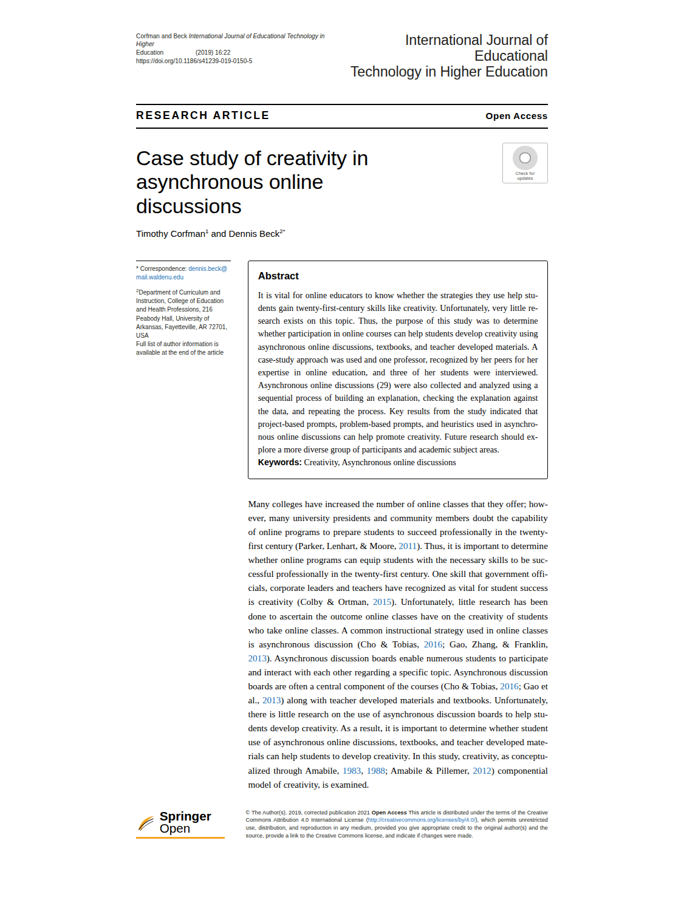Corfman and Beck International Journal of Educational Technology in Higher
Education(2019) 16:22
https://doi.org/10.1186/s41239-019-0150-5
International Journal of Educational
Technology in Higher Education
RESEARCH ARTICLE
Open Access
Check for
updates
Case study of creativity in asynchronous online discussions
Timothy Corfman1 and Dennis Beck2*
* Correspondence: dennis.beck@
mail.waldenu.edu
2Department of Curriculum and Instruction, College of Education and Health Professions, 216 Peabody Hall, University of Arkansas, Fayetteville, AR 72701, USA
Full list of author information is available at the end of the article
Abstract
It is vital for online educators to know whether the strategies they use help students gain twenty-first-century skills like creativity. Unfortunately, very little research exists on this topic. Thus, the purpose of this study was to determine whether participation in online courses can help students develop creativity using asynchronous online discussions, textbooks, and teacher developed materials. A case-study approach was used and one professor, recognized by her peers for her expertise in online education, and three of her students were interviewed. Asynchronous online discussions (29) were also collected and analyzed using a sequential process of building an explanation, checking the explanation against the data, and repeating the process. Key results from the study indicated that project-based prompts, problem-based prompts, and heuristics used in asynchronous online discussions can help promote creativity. Future research should explore a more diverse group of participants and academic subject areas.
Keywords: Creativity, Asynchronous online discussions
Many colleges have increased the number of online classes that they offer; however, many university presidents and community members doubt the capability of online programs to prepare students to succeed professionally in the twenty-first century (Parker, Lenhart, & Moore, 2011). Thus, it is important to determine whether online programs can equip students with the necessary skills to be successful professionally in the twenty-first century. One skill that government officials, corporate leaders and teachers have recognized as vital for student success is creativity (Colby & Ortman, 2015). Unfortunately, little research has been done to ascertain the outcome online classes have on the creativity of students who take online classes. A common instructional strategy used in online classes is asynchronous discussion (Cho & Tobias, 2016; Gao, Zhang, & Franklin, 2013). Asynchronous discussion boards enable numerous students to participate and interact with each other regarding a specific topic. Asynchronous discussion boards are often a central component of the courses (Cho & Tobias, 2016; Gao et al., 2013) along with teacher developed materials and textbooks. Unfortunately, there is little research on the use of asynchronous discussion boards to help students develop creativity. As a result, it is important to determine whether student use of asynchronous online discussions, textbooks, and teacher developed materials can help students to develop creativity. In this study, creativity, as conceptualized through Amabile, 1983, 1988; Amabile & Pillemer, 2012) componential model of creativity, is examined.
Springer Open
© The Author(s). 2019, corrected publication 2021 Open Access This article is distributed under the terms of the Creative Commons Attribution 4.0 International License (http://creativecommons.org/licenses/by/4.0/), which permits unrestricted use, distribution, and reproduction in any medium, provided you give appropriate credit to the original author(s) and the source, provide a link to the Creative Commons license, and indicate if changes were made.